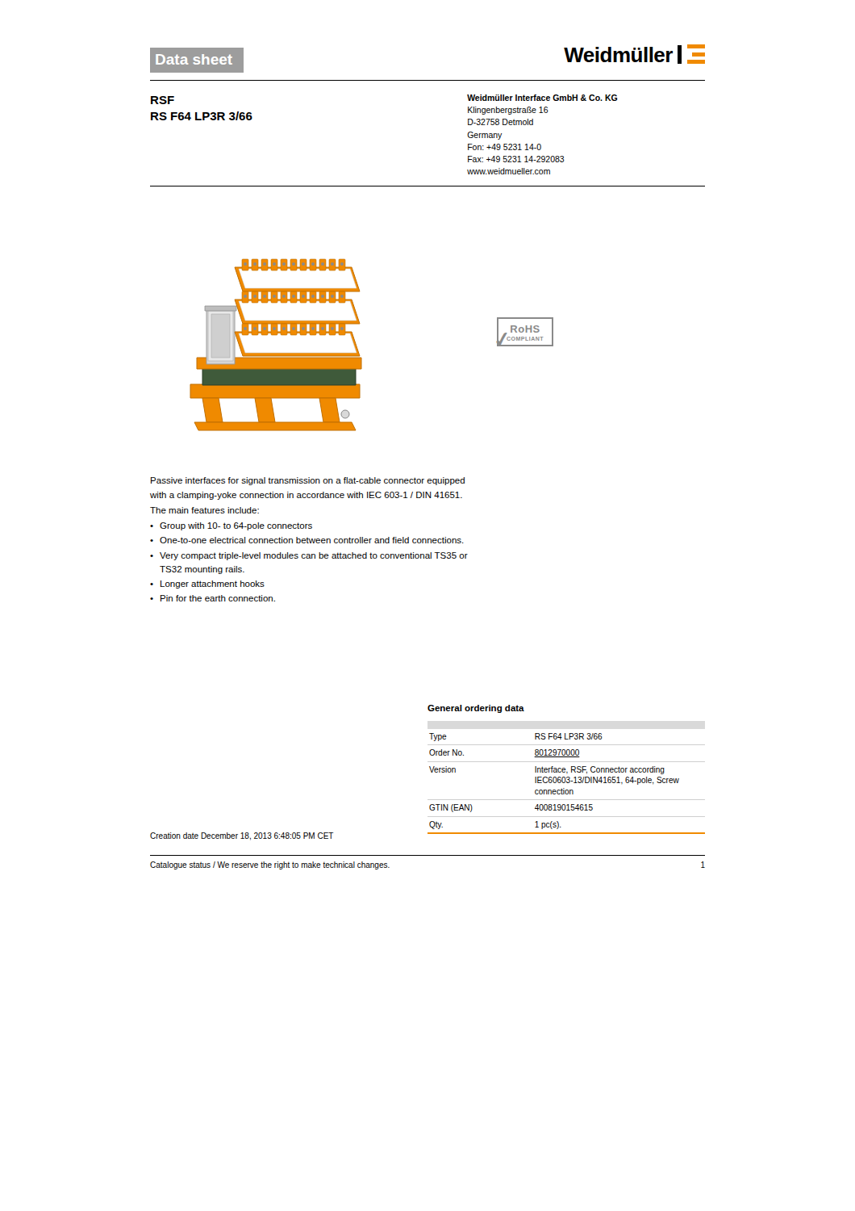Weidmüller
Data sheet
RSF
RS F64 LP3R 3/66
Weidmüller Interface GmbH & Co. KG
Klingenbergstraße 16
D-32758 Detmold
Germany
Fon: +49 5231 14-0
Fax: +49 5231 14-292083
www.weidmueller.com
RoHS COMPLIANT ✓
Passive interfaces for signal transmission on a flat-cable connector equipped with a clamping-yoke connection in accordance with IEC 603-1 / DIN 41651.
The main features include:
Group with 10- to 64-pole connectors
One-to-one electrical connection between controller and field connections.
Very compact triple-level modules can be attached to conventional TS35 or TS32 mounting rails.
Longer attachment hooks
Pin for the earth connection.
General ordering data
| Type | RS F64 LP3R 3/66 |
| Order No. | 8012970000 |
| Version | Interface, RSF, Connector according IEC60603-13/DIN41651, 64-pole, Screw connection |
| GTIN (EAN) | 4008190154615 |
| Qty. | 1 pc(s). |
Creation date December 18, 2013 6:48:05 PM CET
Catalogue status / We reserve the right to make technical changes. 1